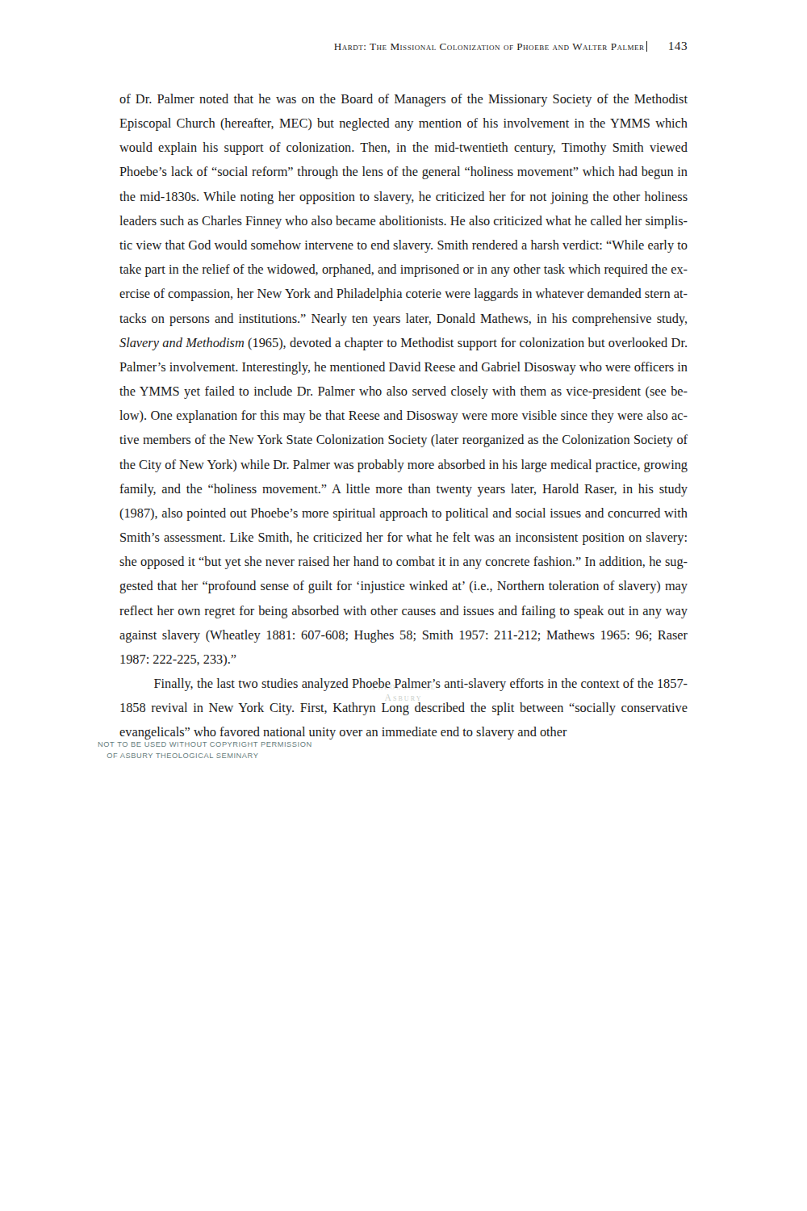Hardt: The Missional Colonization of Phoebe and Walter Palmer 143
of Dr. Palmer noted that he was on the Board of Managers of the Missionary Society of the Methodist Episcopal Church (hereafter, MEC) but neglected any mention of his involvement in the YMMS which would explain his support of colonization. Then, in the mid-twentieth century, Timothy Smith viewed Phoebe’s lack of “social reform” through the lens of the general “holiness movement” which had begun in the mid-1830s. While noting her opposition to slavery, he criticized her for not joining the other holiness leaders such as Charles Finney who also became abolitionists. He also criticized what he called her simplistic view that God would somehow intervene to end slavery. Smith rendered a harsh verdict: “While early to take part in the relief of the widowed, orphaned, and imprisoned or in any other task which required the exercise of compassion, her New York and Philadelphia coterie were laggards in whatever demanded stern attacks on persons and institutions.” Nearly ten years later, Donald Mathews, in his comprehensive study, Slavery and Methodism (1965), devoted a chapter to Methodist support for colonization but overlooked Dr. Palmer’s involvement. Interestingly, he mentioned David Reese and Gabriel Disosway who were officers in the YMMS yet failed to include Dr. Palmer who also served closely with them as vice-president (see below). One explanation for this may be that Reese and Disosway were more visible since they were also active members of the New York State Colonization Society (later reorganized as the Colonization Society of the City of New York) while Dr. Palmer was probably more absorbed in his large medical practice, growing family, and the “holiness movement.” A little more than twenty years later, Harold Raser, in his study (1987), also pointed out Phoebe’s more spiritual approach to political and social issues and concurred with Smith’s assessment. Like Smith, he criticized her for what he felt was an inconsistent position on slavery: she opposed it “but yet she never raised her hand to combat it in any concrete fashion.” In addition, he suggested that her “profound sense of guilt for ‘injustice winked at’ (i.e., Northern toleration of slavery) may reflect her own regret for being absorbed with other causes and issues and failing to speak out in any way against slavery (Wheatley 1881: 607-608; Hughes 58; Smith 1957: 211-212; Mathews 1965: 96; Raser 1987: 222-225, 233).”
Finally, the last two studies analyzed Phoebe Palmer’s anti-slavery efforts in the context of the 1857-1858 revival in New York City. First, Kathryn Long described the split between “socially conservative evangelicals” who favored national unity over an immediate end to slavery and other
Theological
Asbury
NOT TO BE USED WITHOUT COPYRIGHT PERMISSION OF ASBURY THEOLOGICAL SEMINARY